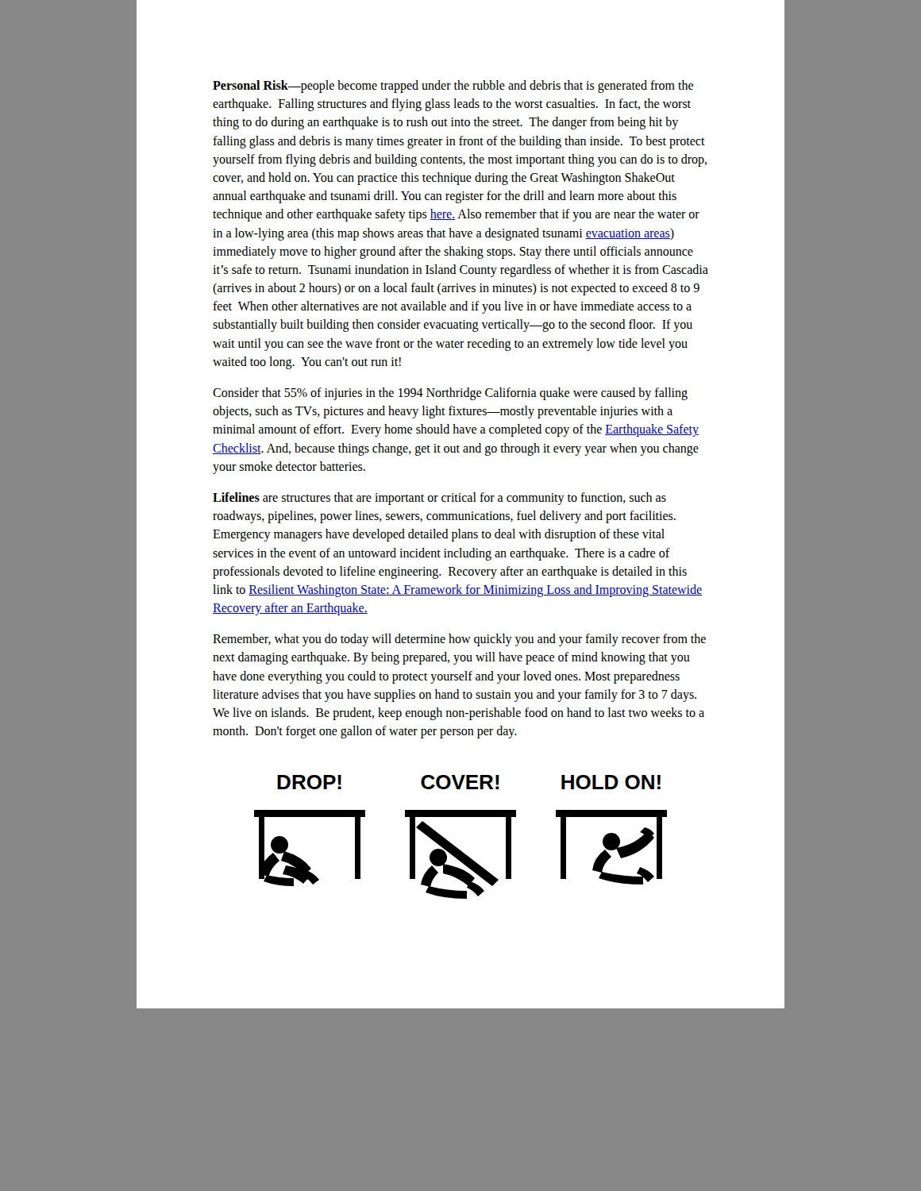Personal Risk—people become trapped under the rubble and debris that is generated from the earthquake. Falling structures and flying glass leads to the worst casualties. In fact, the worst thing to do during an earthquake is to rush out into the street. The danger from being hit by falling glass and debris is many times greater in front of the building than inside. To best protect yourself from flying debris and building contents, the most important thing you can do is to drop, cover, and hold on. You can practice this technique during the Great Washington ShakeOut annual earthquake and tsunami drill. You can register for the drill and learn more about this technique and other earthquake safety tips here. Also remember that if you are near the water or in a low-lying area (this map shows areas that have a designated tsunami evacuation areas) immediately move to higher ground after the shaking stops. Stay there until officials announce it’s safe to return. Tsunami inundation in Island County regardless of whether it is from Cascadia (arrives in about 2 hours) or on a local fault (arrives in minutes) is not expected to exceed 8 to 9 feet When other alternatives are not available and if you live in or have immediate access to a substantially built building then consider evacuating vertically—go to the second floor. If you wait until you can see the wave front or the water receding to an extremely low tide level you waited too long. You can't out run it!
Consider that 55% of injuries in the 1994 Northridge California quake were caused by falling objects, such as TVs, pictures and heavy light fixtures—mostly preventable injuries with a minimal amount of effort. Every home should have a completed copy of the Earthquake Safety Checklist. And, because things change, get it out and go through it every year when you change your smoke detector batteries.
Lifelines are structures that are important or critical for a community to function, such as roadways, pipelines, power lines, sewers, communications, fuel delivery and port facilities. Emergency managers have developed detailed plans to deal with disruption of these vital services in the event of an untoward incident including an earthquake. There is a cadre of professionals devoted to lifeline engineering. Recovery after an earthquake is detailed in this link to Resilient Washington State: A Framework for Minimizing Loss and Improving Statewide Recovery after an Earthquake.
Remember, what you do today will determine how quickly you and your family recover from the next damaging earthquake. By being prepared, you will have peace of mind knowing that you have done everything you could to protect yourself and your loved ones. Most preparedness literature advises that you have supplies on hand to sustain you and your family for 3 to 7 days. We live on islands. Be prudent, keep enough non-perishable food on hand to last two weeks to a month. Don't forget one gallon of water per person per day.
DROP! COVER! HOLD ON!